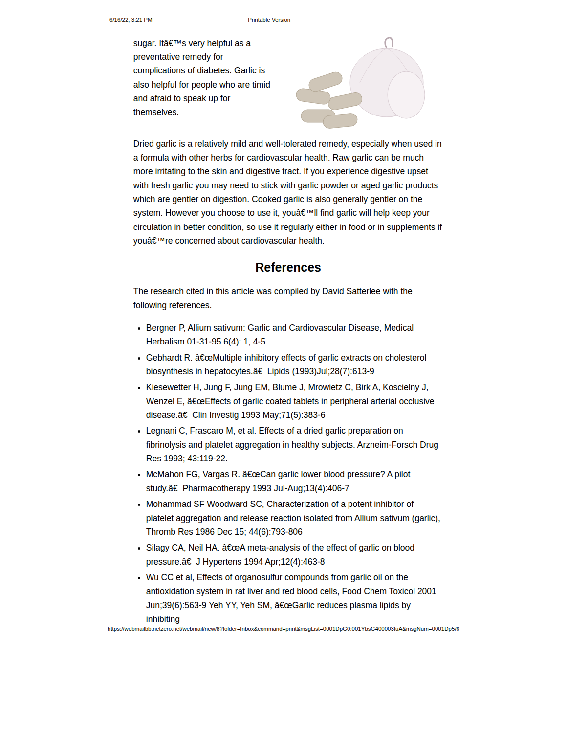6/16/22, 3:21 PM Printable Version
sugar. Itâ€™s very helpful as a preventative remedy for complications of diabetes. Garlic is also helpful for people who are timid and afraid to speak up for themselves.
Dried garlic is a relatively mild and well-tolerated remedy, especially when used in a formula with other herbs for cardiovascular health. Raw garlic can be much more irritating to the skin and digestive tract. If you experience digestive upset with fresh garlic you may need to stick with garlic powder or aged garlic products which are gentler on digestion. Cooked garlic is also generally gentler on the system. However you choose to use it, youâ€™ll find garlic will help keep your circulation in better condition, so use it regularly either in food or in supplements if youâ€™re concerned about cardiovascular health.
References
The research cited in this article was compiled by David Satterlee with the following references.
Bergner P, Allium sativum: Garlic and Cardiovascular Disease, Medical Herbalism 01-31-95 6(4): 1, 4-5
Gebhardt R. â€œMultiple inhibitory effects of garlic extracts on cholesterol biosynthesis in hepatocytes.â€ Lipids (1993)Jul;28(7):613-9
Kiesewetter H, Jung F, Jung EM, Blume J, Mrowietz C, Birk A, Koscielny J, Wenzel E, â€œEffects of garlic coated tablets in peripheral arterial occlusive disease.â€ Clin Investig 1993 May;71(5):383-6
Legnani C, Frascaro M, et al. Effects of a dried garlic preparation on fibrinolysis and platelet aggregation in healthy subjects. Arzneim-Forsch Drug Res 1993; 43:119-22.
McMahon FG, Vargas R. â€œCan garlic lower blood pressure? A pilot study.â€ Pharmacotherapy 1993 Jul-Aug;13(4):406-7
Mohammad SF Woodward SC, Characterization of a potent inhibitor of platelet aggregation and release reaction isolated from Allium sativum (garlic), Thromb Res 1986 Dec 15; 44(6):793-806
Silagy CA, Neil HA. â€œA meta-analysis of the effect of garlic on blood pressure.â€ J Hypertens 1994 Apr;12(4):463-8
Wu CC et al, Effects of organosulfur compounds from garlic oil on the antioxidation system in rat liver and red blood cells, Food Chem Toxicol 2001 Jun;39(6):563-9 Yeh YY, Yeh SM, â€œGarlic reduces plasma lipids by inhibiting
https://webmailbb.netzero.net/webmail/new/8?folder=Inbox&command=print&msgList=0001DpG0:001YbsG400003fuA&msgNum=0001DpG0:001Ybs… 5/6